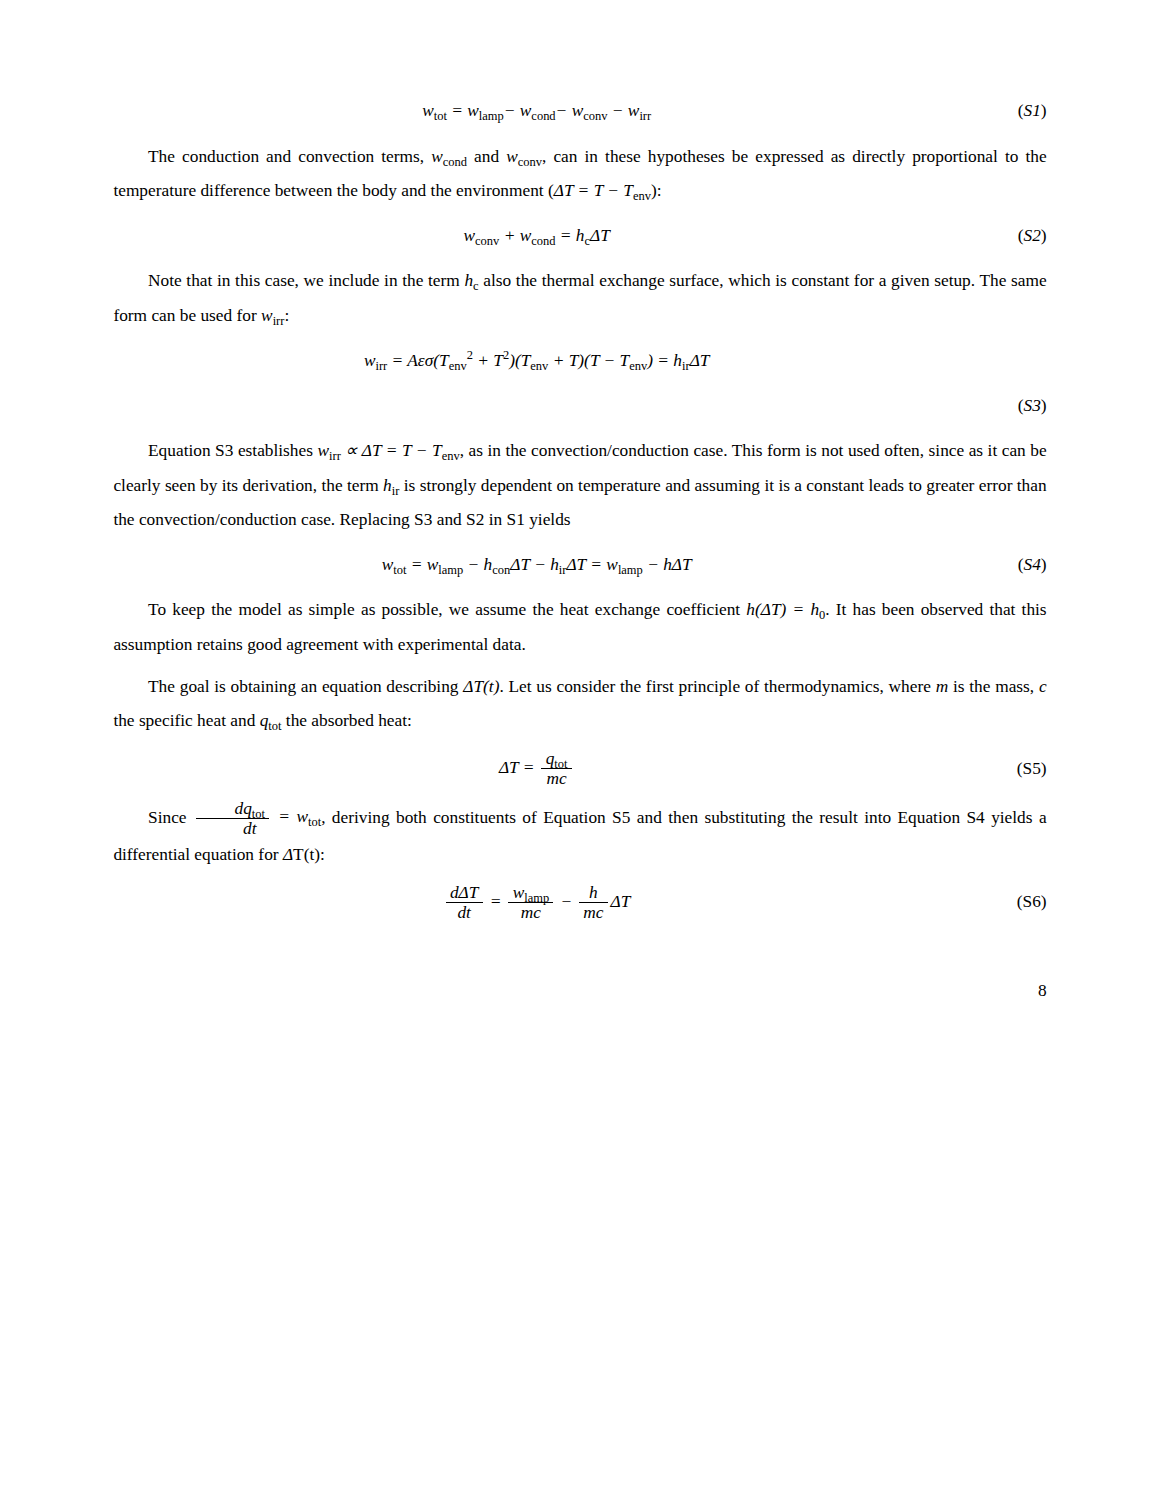wtot = wlamp− wcond− wconv − wirr
(S1)
The conduction and convection terms, wcond and wconv, can in these hypotheses be expressed as directly proportional to the temperature difference between the body and the environment (ΔT = T − Tenv):
wconv + wcond = hcΔT
(S2)
Note that in this case, we include in the term hc also the thermal exchange surface, which is constant for a given setup. The same form can be used for wirr:
wirr = Aεσ(Tenv2 + T2)(Tenv + T)(T − Tenv) = hirΔT
(S3)
Equation S3 establishes wirr ∝ ΔT = T − Tenv, as in the convection/conduction case. This form is not used often, since as it can be clearly seen by its derivation, the term hir is strongly dependent on temperature and assuming it is a constant leads to greater error than the convection/conduction case. Replacing S3 and S2 in S1 yields
wtot = wlamp − hconΔT − hirΔT = wlamp − hΔT
(S4)
To keep the model as simple as possible, we assume the heat exchange coefficient h(ΔT) = h0. It has been observed that this assumption retains good agreement with experimental data.
The goal is obtaining an equation describing ΔT(t). Let us consider the first principle of thermodynamics, where m is the mass, c the specific heat and qtot the absorbed heat:
ΔT = qtot mc
(S5)
Since dqtot dt = wtot, deriving both constituents of Equation S5 and then substituting the result into Equation S4 yields a differential equation for ΔT(t):
dΔT dt = wlamp mc − hmc ΔT
(S6)
8